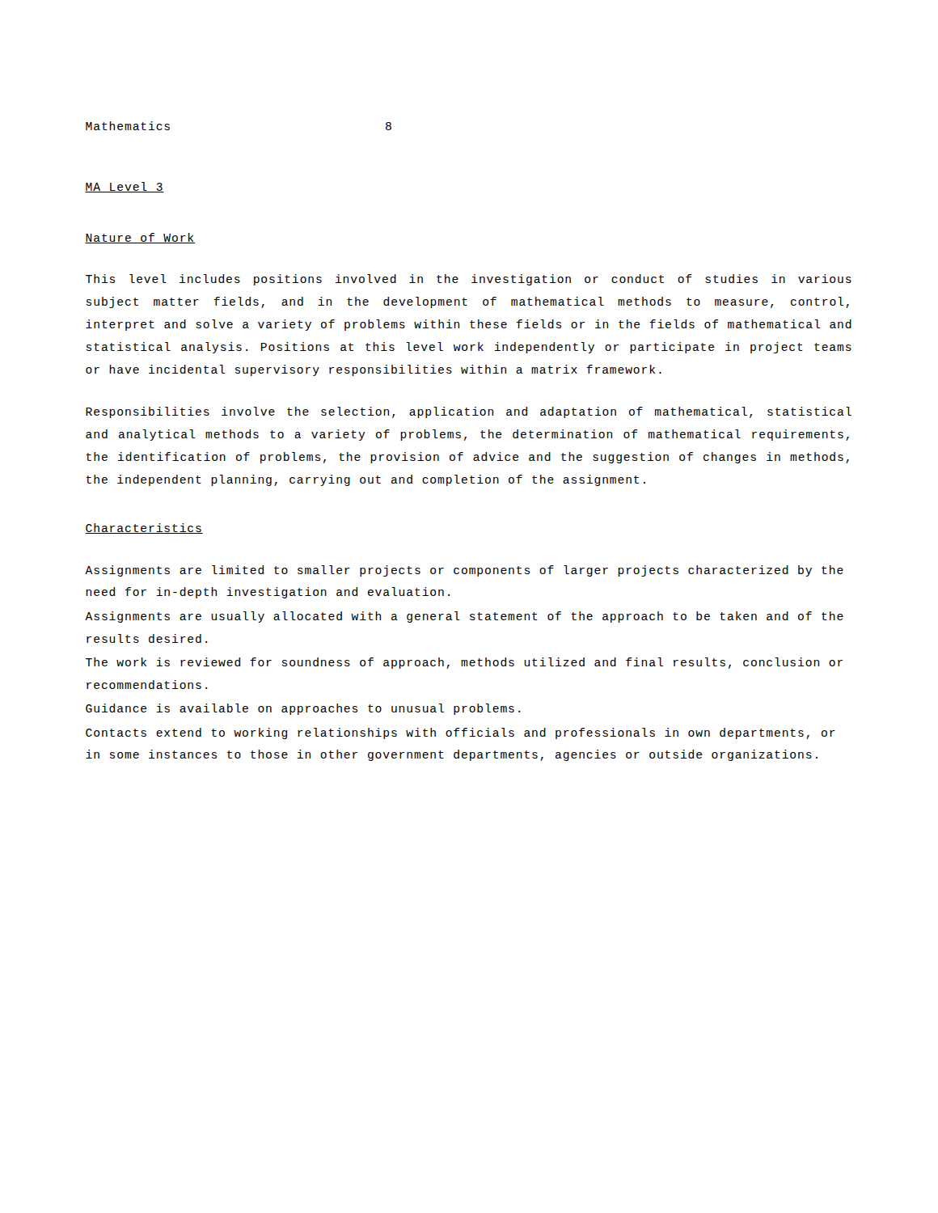Mathematics 8
MA Level 3
Nature of Work
This level includes positions involved in the investigation or conduct of studies in various subject matter fields, and in the development of mathematical methods to measure, control, interpret and solve a variety of problems within these fields or in the fields of mathematical and statistical analysis. Positions at this level work independently or participate in project teams or have incidental supervisory responsibilities within a matrix framework.
Responsibilities involve the selection, application and adaptation of mathematical, statistical and analytical methods to a variety of problems, the determination of mathematical requirements, the identification of problems, the provision of advice and the suggestion of changes in methods, the independent planning, carrying out and completion of the assignment.
Characteristics
Assignments are limited to smaller projects or components of larger projects characterized by the need for in-depth investigation and evaluation.
Assignments are usually allocated with a general statement of the approach to be taken and of the results desired.
The work is reviewed for soundness of approach, methods utilized and final results, conclusion or recommendations.
Guidance is available on approaches to unusual problems.
Contacts extend to working relationships with officials and professionals in own departments, or in some instances to those in other government departments, agencies or outside organizations.